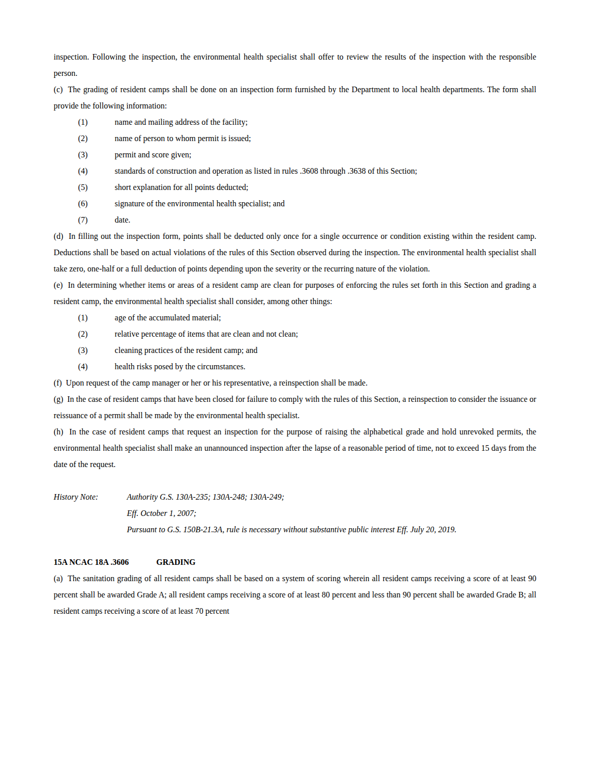inspection. Following the inspection, the environmental health specialist shall offer to review the results of the inspection with the responsible person.
(c) The grading of resident camps shall be done on an inspection form furnished by the Department to local health departments. The form shall provide the following information:
(1) name and mailing address of the facility;
(2) name of person to whom permit is issued;
(3) permit and score given;
(4) standards of construction and operation as listed in rules .3608 through .3638 of this Section;
(5) short explanation for all points deducted;
(6) signature of the environmental health specialist; and
(7) date.
(d) In filling out the inspection form, points shall be deducted only once for a single occurrence or condition existing within the resident camp. Deductions shall be based on actual violations of the rules of this Section observed during the inspection. The environmental health specialist shall take zero, one-half or a full deduction of points depending upon the severity or the recurring nature of the violation.
(e) In determining whether items or areas of a resident camp are clean for purposes of enforcing the rules set forth in this Section and grading a resident camp, the environmental health specialist shall consider, among other things:
(1) age of the accumulated material;
(2) relative percentage of items that are clean and not clean;
(3) cleaning practices of the resident camp; and
(4) health risks posed by the circumstances.
(f) Upon request of the camp manager or her or his representative, a reinspection shall be made.
(g) In the case of resident camps that have been closed for failure to comply with the rules of this Section, a reinspection to consider the issuance or reissuance of a permit shall be made by the environmental health specialist.
(h) In the case of resident camps that request an inspection for the purpose of raising the alphabetical grade and hold unrevoked permits, the environmental health specialist shall make an unannounced inspection after the lapse of a reasonable period of time, not to exceed 15 days from the date of the request.
History Note:
Authority G.S. 130A-235; 130A-248; 130A-249;
Eff. October 1, 2007;
Pursuant to G.S. 150B-21.3A, rule is necessary without substantive public interest Eff. July 20, 2019.
15A NCAC 18A .3606 GRADING
(a) The sanitation grading of all resident camps shall be based on a system of scoring wherein all resident camps receiving a score of at least 90 percent shall be awarded Grade A; all resident camps receiving a score of at least 80 percent and less than 90 percent shall be awarded Grade B; all resident camps receiving a score of at least 70 percent